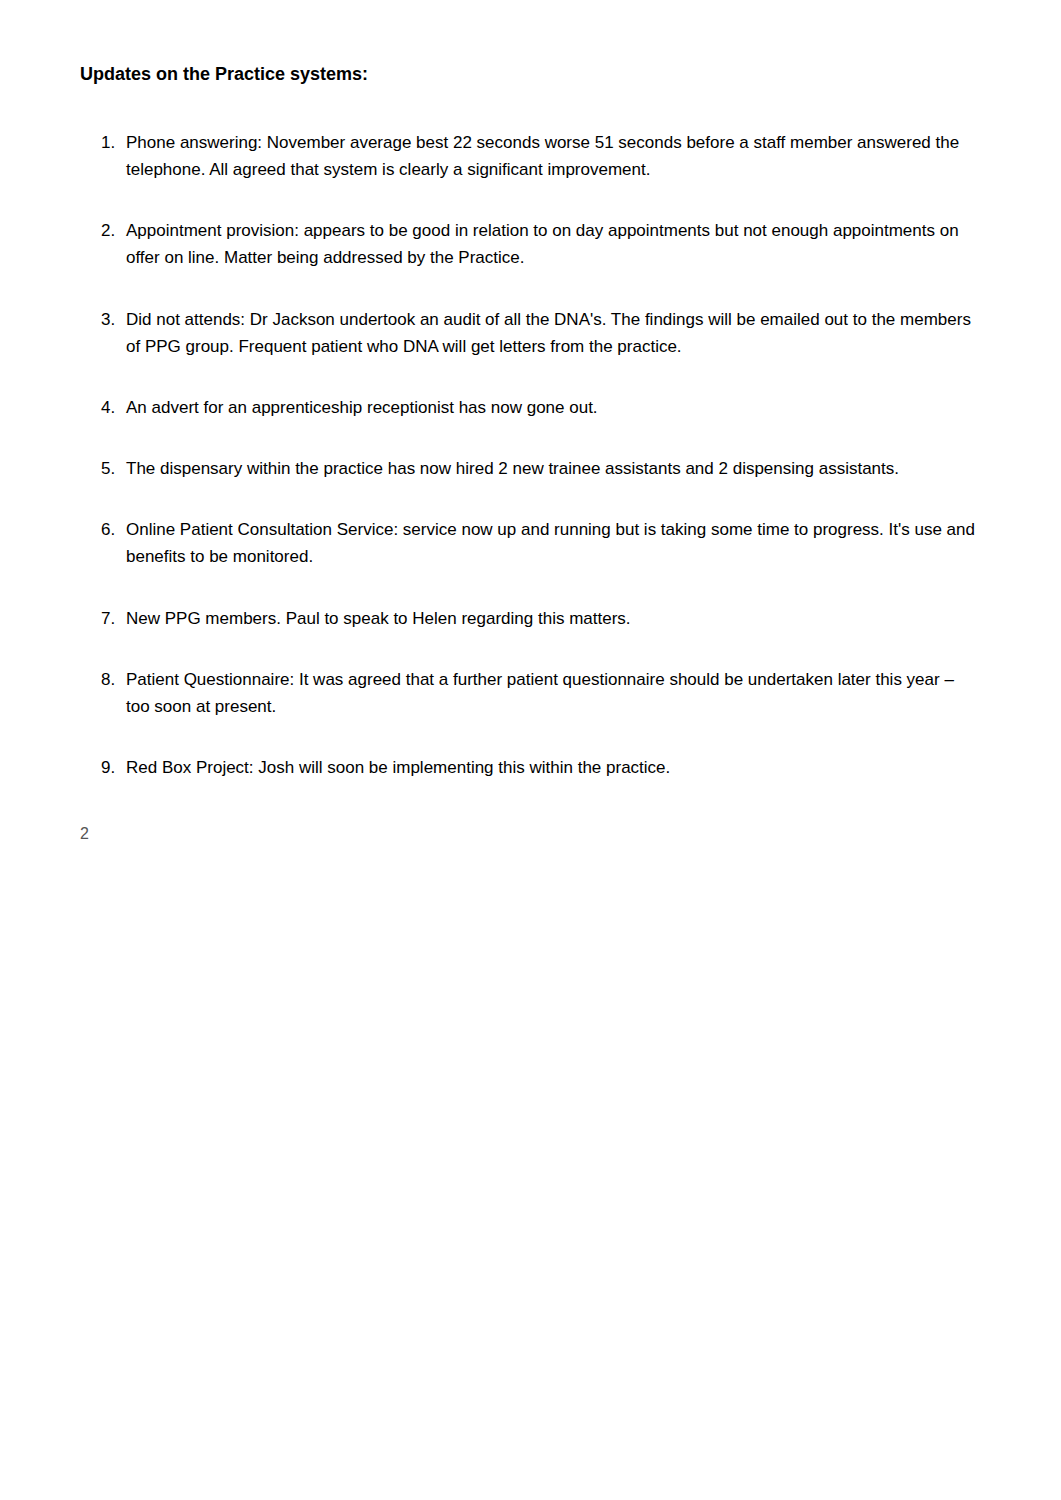Updates on the Practice systems:
Phone answering: November average best 22 seconds worse 51 seconds before a staff member answered the telephone. All agreed that system is clearly a significant improvement.
Appointment provision: appears to be good in relation to on day appointments but not enough appointments on offer on line. Matter being addressed by the Practice.
Did not attends: Dr Jackson undertook an audit of all the DNA's. The findings will be emailed out to the members of PPG group. Frequent patient who DNA will get letters from the practice.
An advert for an apprenticeship receptionist has now gone out.
The dispensary within the practice has now hired 2 new trainee assistants and 2 dispensing assistants.
Online Patient Consultation Service: service now up and running but is taking some time to progress. It's use and benefits to be monitored.
New PPG members. Paul to speak to Helen regarding this matters.
Patient Questionnaire: It was agreed that a further patient questionnaire should be undertaken later this year – too soon at present.
Red Box Project: Josh will soon be implementing this within the practice.
2